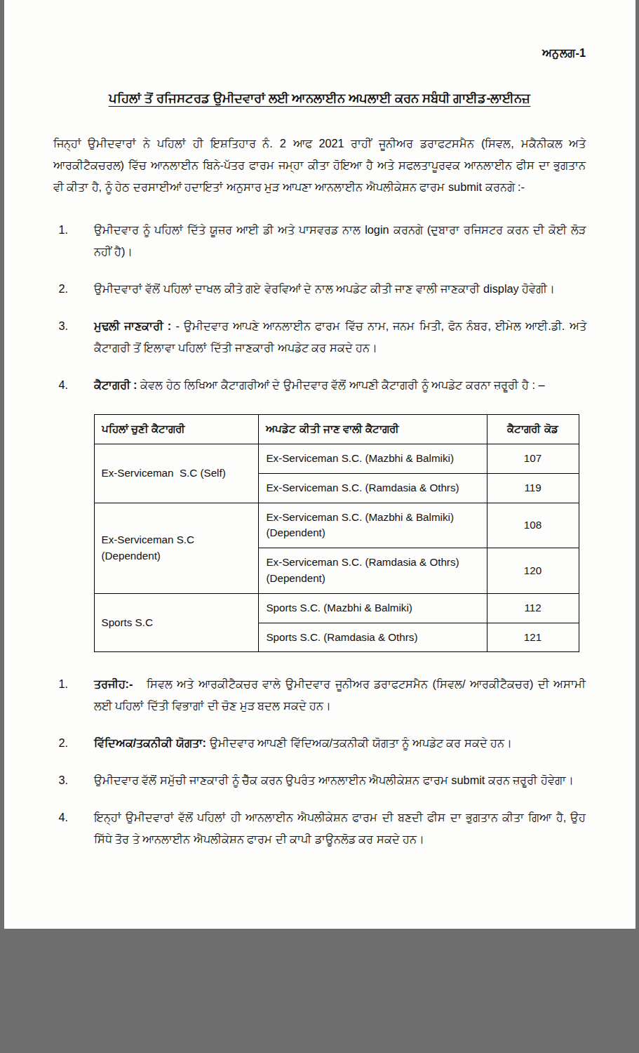ਅਨੁਲਗ-1
ਪਹਿਲਾਂ ਤੋਂ ਰਜਿਸਟਰਡ ਉਮੀਦਵਾਰਾਂ ਲਈ ਆਨਲਾਈਨ ਅਪਲਾਈ ਕਰਨ ਸਬੰਧੀ ਗਾਈਡ-ਲਾਈਨਜ਼
ਜਿਨ੍ਹਾਂ ਉਮੀਦਵਾਰਾਂ ਨੇ ਪਹਿਲਾਂ ਹੀ ਇਸ਼ਤਿਹਾਰ ਨੰ. 2 ਆਫ 2021 ਰਾਹੀਂ ਜੂਨੀਅਰ ਡਰਾਫਟਸਮੈਨ (ਸਿਵਲ, ਮਕੈਨੀਕਲ ਅਤੇ ਆਰਕੀਟੈਕਚਰਲ) ਵਿੱਚ ਆਨਲਾਈਨ ਬਿਨੇ-ਪੱਤਰ ਫਾਰਮ ਜਮ੍ਹਾ ਕੀਤਾ ਹੋਇਆ ਹੈ ਅਤੇ ਸਫਲਤਾਪੂਰਵਕ ਆਨਲਾਈਨ ਫੀਸ ਦਾ ਭੁਗਤਾਨ ਵੀ ਕੀਤਾ ਹੈ, ਨੂੰ ਹੇਠ ਦਰਸਾਈਆਂ ਹਦਾਇਤਾਂ ਅਨੁਸਾਰ ਮੁੜ ਆਪਣਾ ਆਨਲਾਈਨ ਐਪਲੀਕੇਸ਼ਨ ਫਾਰਮ submit ਕਰਨਗੇ :-
ਉਮੀਦਵਾਰ ਨੂੰ ਪਹਿਲਾਂ ਦਿੱਤੇ ਯੂਜ਼ਰ ਆਈ ਡੀ ਅਤੇ ਪਾਸਵਰਡ ਨਾਲ login ਕਰਨਗੇ (ਦੁਬਾਰਾ ਰਜਿਸਟਰ ਕਰਨ ਦੀ ਕੋਈ ਲੋੜ ਨਹੀਂ ਹੈ)।
ਉਮੀਦਵਾਰਾਂ ਵੱਲੋਂ ਪਹਿਲਾਂ ਦਾਖਲ ਕੀਤੇ ਗਏ ਵੇਰਵਿਆਂ ਦੇ ਨਾਲ ਅਪਡੇਟ ਕੀਤੀ ਜਾਣ ਵਾਲੀ ਜਾਣਕਾਰੀ display ਹੋਵੇਗੀ।
ਮੁਢਲੀ ਜਾਣਕਾਰੀ : - ਉਮੀਦਵਾਰ ਆਪਣੇ ਆਨਲਾਈਨ ਫਾਰਮ ਵਿੱਚ ਨਾਮ, ਜਨਮ ਮਿਤੀ, ਫੋਨ ਨੰਬਰ, ਈਮੇਲ ਆਈ.ਡੀ. ਅਤੇ ਕੈਟਾਗਰੀ ਤੋਂ ਇਲਾਵਾ ਪਹਿਲਾਂ ਦਿੱਤੀ ਜਾਣਕਾਰੀ ਅਪਡੇਟ ਕਰ ਸਕਦੇ ਹਨ।
ਕੈਟਾਗਰੀ : ਕੇਵਲ ਹੇਠ ਲਿਖਿਆ ਕੈਟਾਗਰੀਆਂ ਦੇ ਉਮੀਦਵਾਰ ਵੱਲੋਂ ਆਪਣੀ ਕੈਟਾਗਰੀ ਨੂੰ ਅਪਡੇਟ ਕਰਨਾ ਜ਼ਰੂਰੀ ਹੈ : –
| ਪਹਿਲਾਂ ਚੁਣੀ ਕੈਟਾਗਰੀ | ਅਪਡੇਟ ਕੀਤੀ ਜਾਣ ਵਾਲੀ ਕੈਟਾਗਰੀ | ਕੈਟਾਗਰੀ ਕੋਡ |
| --- | --- | --- |
| Ex-Serviceman S.C (Self) | Ex-Serviceman S.C. (Mazbhi & Balmiki) | 107 |
| Ex-Serviceman S.C. (Ramdasia & Othrs) | 119 |
| Ex-Serviceman S.C (Dependent) | Ex-Serviceman S.C. (Mazbhi & Balmiki) (Dependent) | 108 |
| Ex-Serviceman S.C. (Ramdasia & Othrs) (Dependent) | 120 |
| Sports S.C | Sports S.C. (Mazbhi & Balmiki) | 112 |
| Sports S.C. (Ramdasia & Othrs) | 121 |
ਤਰਜੀਹ:- ਸਿਵਲ ਅਤੇ ਆਰਕੀਟੈਕਚਰ ਵਾਲੇ ਉਮੀਦਵਾਰ ਜੂਨੀਅਰ ਡਰਾਫਟਸਮੈਨ (ਸਿਵਲ/ ਆਰਕੀਟੈਕਚਰ) ਦੀ ਅਸਾਮੀ ਲਈ ਪਹਿਲਾਂ ਦਿੱਤੀ ਵਿਭਾਗਾਂ ਦੀ ਚੋਣ ਮੁੜ ਬਦਲ ਸਕਦੇ ਹਨ।
ਵਿੱਦਿਅਕ/ਤਕਨੀਕੀ ਯੋਗਤਾ: ਉਮੀਦਵਾਰ ਆਪਣੀ ਵਿੱਦਿਅਕ/ਤਕਨੀਕੀ ਯੋਗਤਾ ਨੂੰ ਅਪਡੇਟ ਕਰ ਸਕਦੇ ਹਨ।
ਉਮੀਦਵਾਰ ਵੱਲੋਂ ਸਮੁੱਚੀ ਜਾਣਕਾਰੀ ਨੂੰ ਚੈੱਕ ਕਰਨ ਉਪਰੰਤ ਆਨਲਾਈਨ ਐਪਲੀਕੇਸ਼ਨ ਫਾਰਮ submit ਕਰਨ ਜ਼ਰੂਰੀ ਹੋਵੇਗਾ।
ਇਨ੍ਹਾਂ ਉਮੀਦਵਾਰਾਂ ਵੱਲੋਂ ਪਹਿਲਾਂ ਹੀ ਆਨਲਾਈਨ ਐਪਲੀਕੇਸ਼ਨ ਫਾਰਮ ਦੀ ਬਣਦੀ ਫੀਸ ਦਾ ਭੁਗਤਾਨ ਕੀਤਾ ਗਿਆ ਹੈ, ਉਹ ਸਿੱਧੇ ਤੌਰ ਤੇ ਆਨਲਾਈਨ ਐਪਲੀਕੇਸ਼ਨ ਫਾਰਮ ਦੀ ਕਾਪੀ ਡਾਊਨਲੋਡ ਕਰ ਸਕਦੇ ਹਨ।